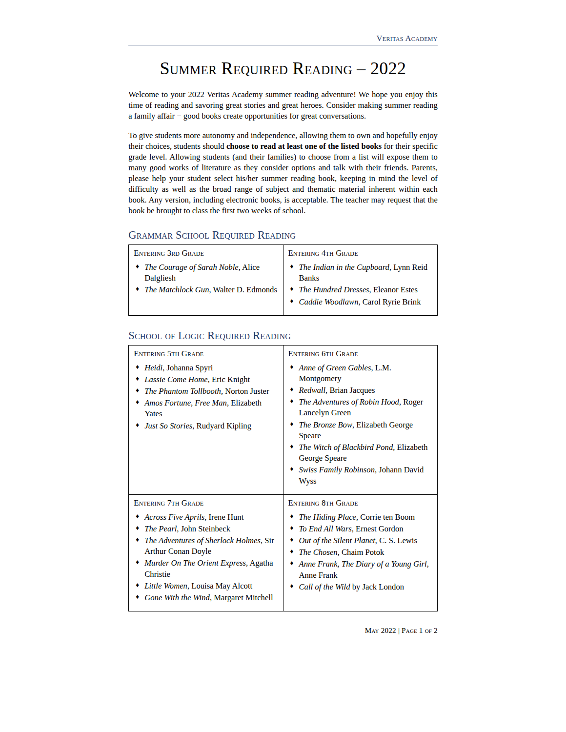Veritas Academy
Summer Required Reading – 2022
Welcome to your 2022 Veritas Academy summer reading adventure! We hope you enjoy this time of reading and savoring great stories and great heroes. Consider making summer reading a family affair − good books create opportunities for great conversations.
To give students more autonomy and independence, allowing them to own and hopefully enjoy their choices, students should choose to read at least one of the listed books for their specific grade level. Allowing students (and their families) to choose from a list will expose them to many good works of literature as they consider options and talk with their friends. Parents, please help your student select his/her summer reading book, keeping in mind the level of difficulty as well as the broad range of subject and thematic material inherent within each book. Any version, including electronic books, is acceptable. The teacher may request that the book be brought to class the first two weeks of school.
Grammar School Required Reading
| Entering 3rd Grade The Courage of Sarah Noble , Alice Dalgliesh The Matchlock Gun , Walter D. Edmonds | Entering 4th Grade The Indian in the Cupboard , Lynn Reid Banks The Hundred Dresses , Eleanor Estes Caddie Woodlawn , Carol Ryrie Brink |
School of Logic Required Reading
| Entering 5th Grade Heidi , Johanna Spyri Lassie Come Home , Eric Knight The Phantom Tollbooth , Norton Juster Amos Fortune, Free Man , Elizabeth Yates Just So Stories , Rudyard Kipling | Entering 6th Grade Anne of Green Gables , L.M. Montgomery Redwall , Brian Jacques The Adventures of Robin Hood , Roger Lancelyn Green The Bronze Bow , Elizabeth George Speare The Witch of Blackbird Pond , Elizabeth George Speare Swiss Family Robinson , Johann David Wyss |
| Entering 7th Grade Across Five Aprils , Irene Hunt The Pearl , John Steinbeck The Adventures of Sherlock Holmes , Sir Arthur Conan Doyle Murder On The Orient Express , Agatha Christie Little Women , Louisa May Alcott Gone With the Wind , Margaret Mitchell | Entering 8th Grade The Hiding Place , Corrie ten Boom To End All Wars , Ernest Gordon Out of the Silent Planet , C. S. Lewis The Chosen , Chaim Potok Anne Frank, The Diary of a Young Girl , Anne Frank Call of the Wild by Jack London |
May 2022 | Page 1 of 2